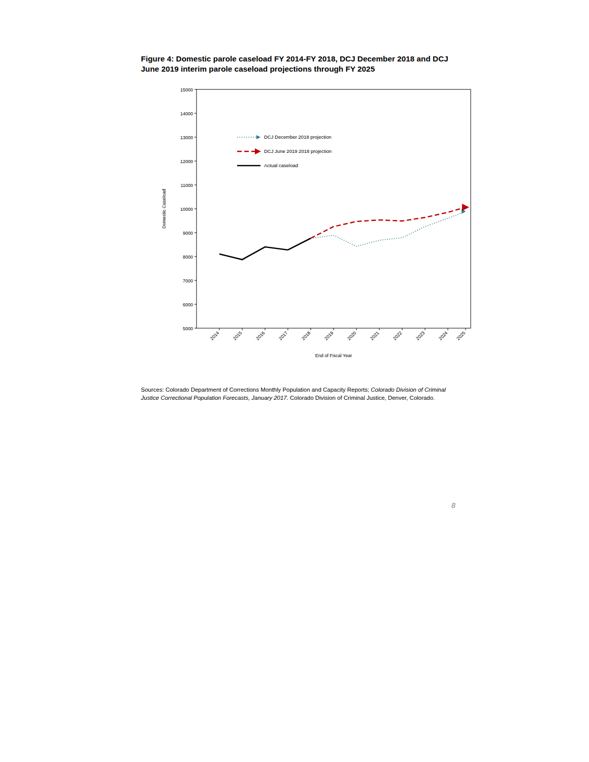Figure 4: Domestic parole caseload FY 2014-FY 2018, DCJ December 2018 and DCJ June 2019 interim parole caseload projections through FY 2025
15000 14000 13000 12000 11000 10000 9000 8000 7000 6000 5000 Domestic Caseload 2014 2015 2016 2017 2018 2019 2020 2021 2022 2023 2024 2025 End of Fiscal Year DCJ December 2018 projection DCJ June 2019 2018 projection Actual caseload
Sources: Colorado Department of Corrections Monthly Population and Capacity Reports; Colorado Division of Criminal Justice Correctional Population Forecasts, January 2017. Colorado Division of Criminal Justice, Denver, Colorado.
8